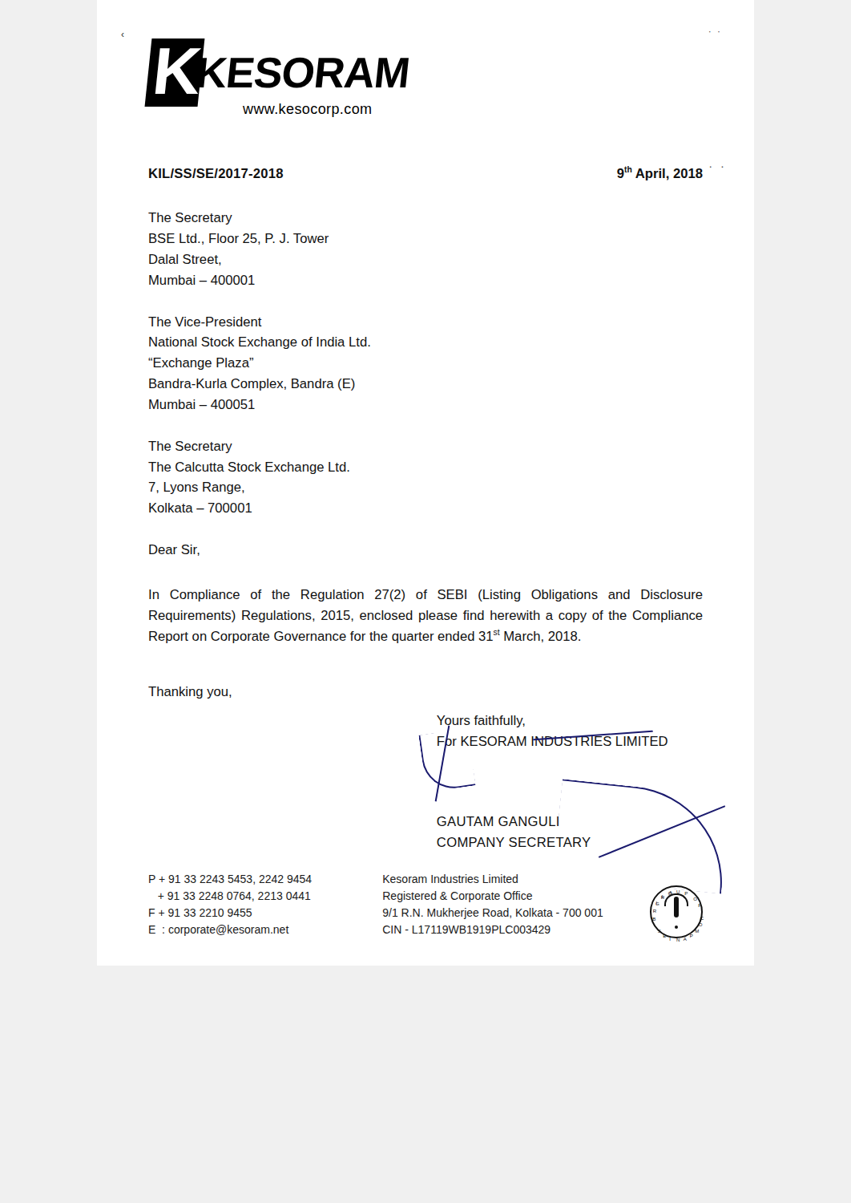‹ · · · ·
KKESORAM www.kesocorp.com
KIL/SS/SE/2017-2018
9th April, 2018
The Secretary
BSE Ltd., Floor 25, P. J. Tower
Dalal Street,
Mumbai – 400001
The Vice-President
National Stock Exchange of India Ltd.
“Exchange Plaza”
Bandra-Kurla Complex, Bandra (E)
Mumbai – 400051
The Secretary
The Calcutta Stock Exchange Ltd.
7, Lyons Range,
Kolkata – 700001
Dear Sir,
In Compliance of the Regulation 27(2) of SEBI (Listing Obligations and Disclosure Requirements) Regulations, 2015, enclosed please find herewith a copy of the Compliance Report on Corporate Governance for the quarter ended 31st March, 2018.
Thanking you,
Yours faithfully,
For KESORAM INDUSTRIES LIMITED
GAUTAM GANGULI
COMPANY SECRETARY
P + 91 33 2243 5453, 2242 9454
+ 91 33 2248 0764, 2213 0441
F + 91 33 2210 9455
E : corporate@kesoram.net
Kesoram Industries Limited
Registered & Corporate Office
9/1 R.N. Mukherjee Road, Kolkata - 700 001
CIN - L17119WB1919PLC003429
G R O U P O F C O M P A N I E S B R I L A